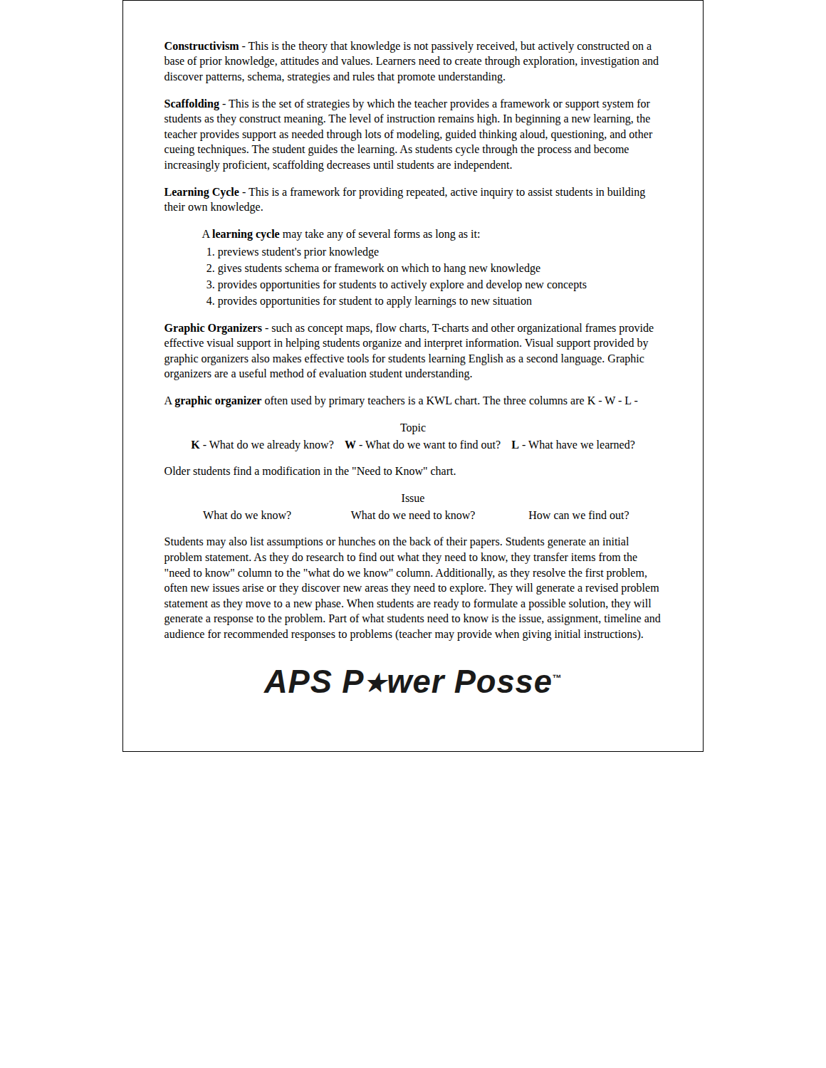Constructivism - This is the theory that knowledge is not passively received, but actively constructed on a base of prior knowledge, attitudes and values. Learners need to create through exploration, investigation and discover patterns, schema, strategies and rules that promote understanding.
Scaffolding - This is the set of strategies by which the teacher provides a framework or support system for students as they construct meaning. The level of instruction remains high. In beginning a new learning, the teacher provides support as needed through lots of modeling, guided thinking aloud, questioning, and other cueing techniques. The student guides the learning. As students cycle through the process and become increasingly proficient, scaffolding decreases until students are independent.
Learning Cycle - This is a framework for providing repeated, active inquiry to assist students in building their own knowledge.
A learning cycle may take any of several forms as long as it:
previews student's prior knowledge
gives students schema or framework on which to hang new knowledge
provides opportunities for students to actively explore and develop new concepts
provides opportunities for student to apply learnings to new situation
Graphic Organizers - such as concept maps, flow charts, T-charts and other organizational frames provide effective visual support in helping students organize and interpret information. Visual support provided by graphic organizers also makes effective tools for students learning English as a second language. Graphic organizers are a useful method of evaluation student understanding.
A graphic organizer often used by primary teachers is a KWL chart. The three columns are K - W - L -
Topic
K - What do we already know? W - What do we want to find out? L - What have we learned?
Older students find a modification in the "Need to Know" chart.
Issue
What do we know? What do we need to know? How can we find out?
Students may also list assumptions or hunches on the back of their papers. Students generate an initial problem statement. As they do research to find out what they need to know, they transfer items from the "need to know" column to the "what do we know" column. Additionally, as they resolve the first problem, often new issues arise or they discover new areas they need to explore. They will generate a revised problem statement as they move to a new phase. When students are ready to formulate a possible solution, they will generate a response to the problem. Part of what students need to know is the issue, assignment, timeline and audience for recommended responses to problems (teacher may provide when giving initial instructions).
APS P★wer Posse™